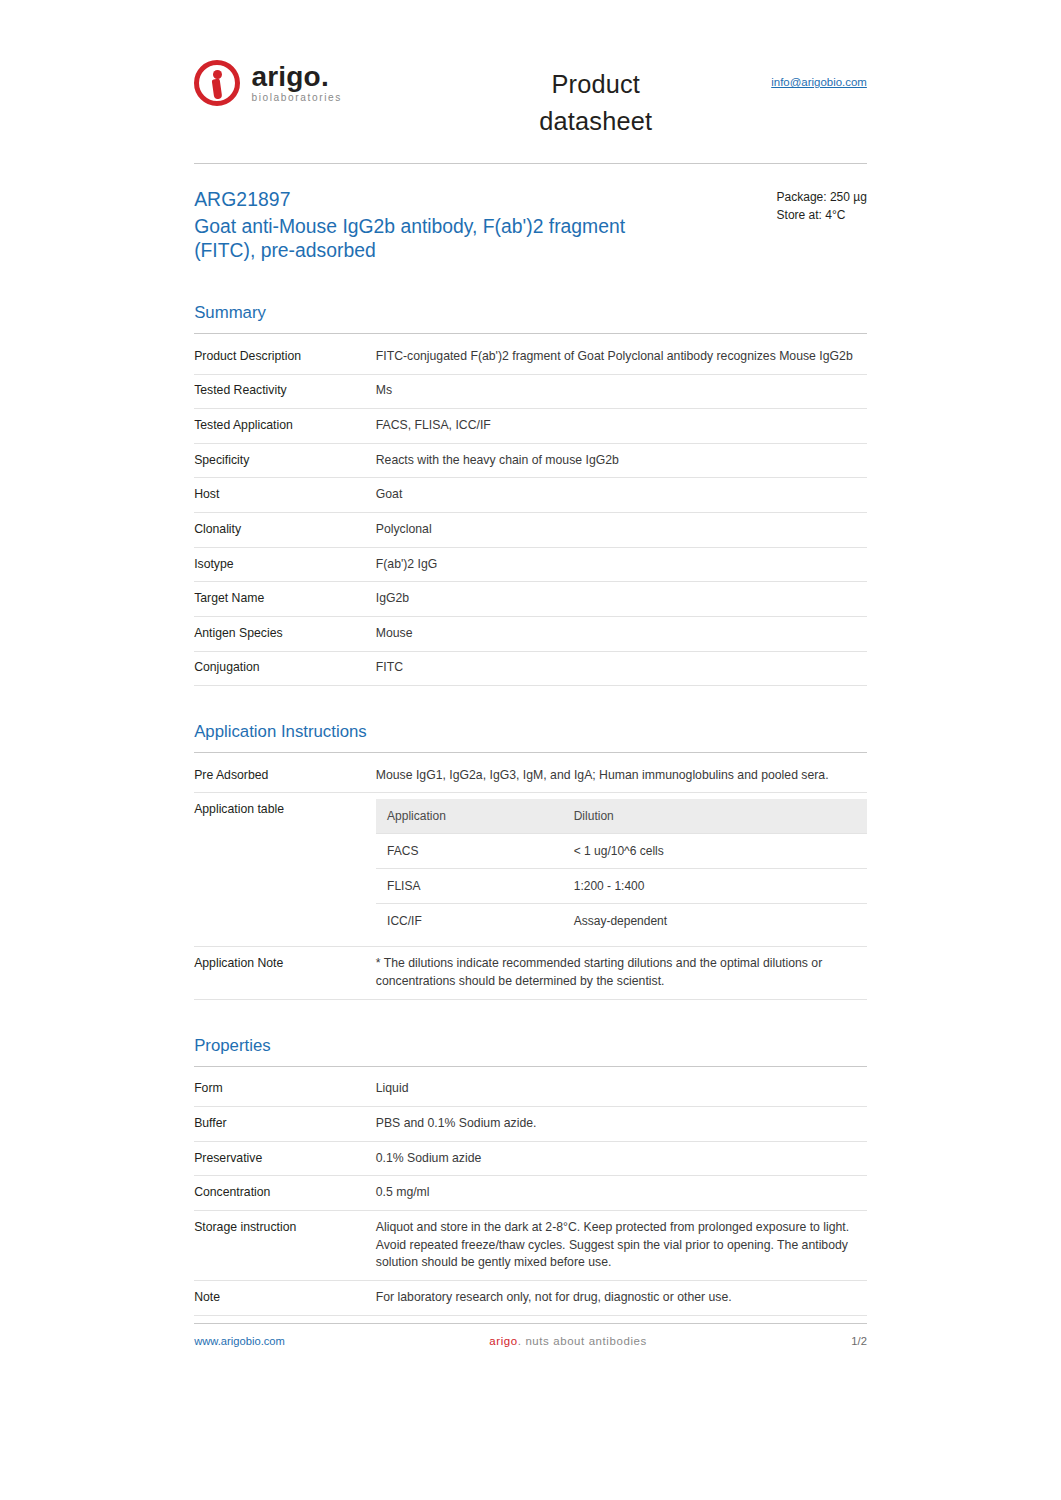arigo.
biolaboratories
Product datasheet
info@arigobio.com
ARG21897
Goat anti-Mouse IgG2b antibody, F(ab')2 fragment (FITC), pre-adsorbed
Package: 250 µg
Store at: 4°C
Summary
| Product Description | FITC-conjugated F(ab')2 fragment of Goat Polyclonal antibody recognizes Mouse IgG2b |
| Tested Reactivity | Ms |
| Tested Application | FACS, FLISA, ICC/IF |
| Specificity | Reacts with the heavy chain of mouse IgG2b |
| Host | Goat |
| Clonality | Polyclonal |
| Isotype | F(ab')2 IgG |
| Target Name | IgG2b |
| Antigen Species | Mouse |
| Conjugation | FITC |
Application Instructions
| Pre Adsorbed | Mouse IgG1, IgG2a, IgG3, IgM, and IgA; Human immunoglobulins and pooled sera. |
| Application table | / Application / Dilution / / --- / --- / / FACS / < 1 ug/10^6 cells / / FLISA / 1:200 - 1:400 / / ICC/IF / Assay-dependent / |
| Application Note | * The dilutions indicate recommended starting dilutions and the optimal dilutions or concentrations should be determined by the scientist. |
Properties
| Form | Liquid |
| Buffer | PBS and 0.1% Sodium azide. |
| Preservative | 0.1% Sodium azide |
| Concentration | 0.5 mg/ml |
| Storage instruction | Aliquot and store in the dark at 2-8°C. Keep protected from prolonged exposure to light. Avoid repeated freeze/thaw cycles. Suggest spin the vial prior to opening. The antibody solution should be gently mixed before use. |
| Note | For laboratory research only, not for drug, diagnostic or other use. |
www.arigobio.com
arigo. nuts about antibodies
1/2